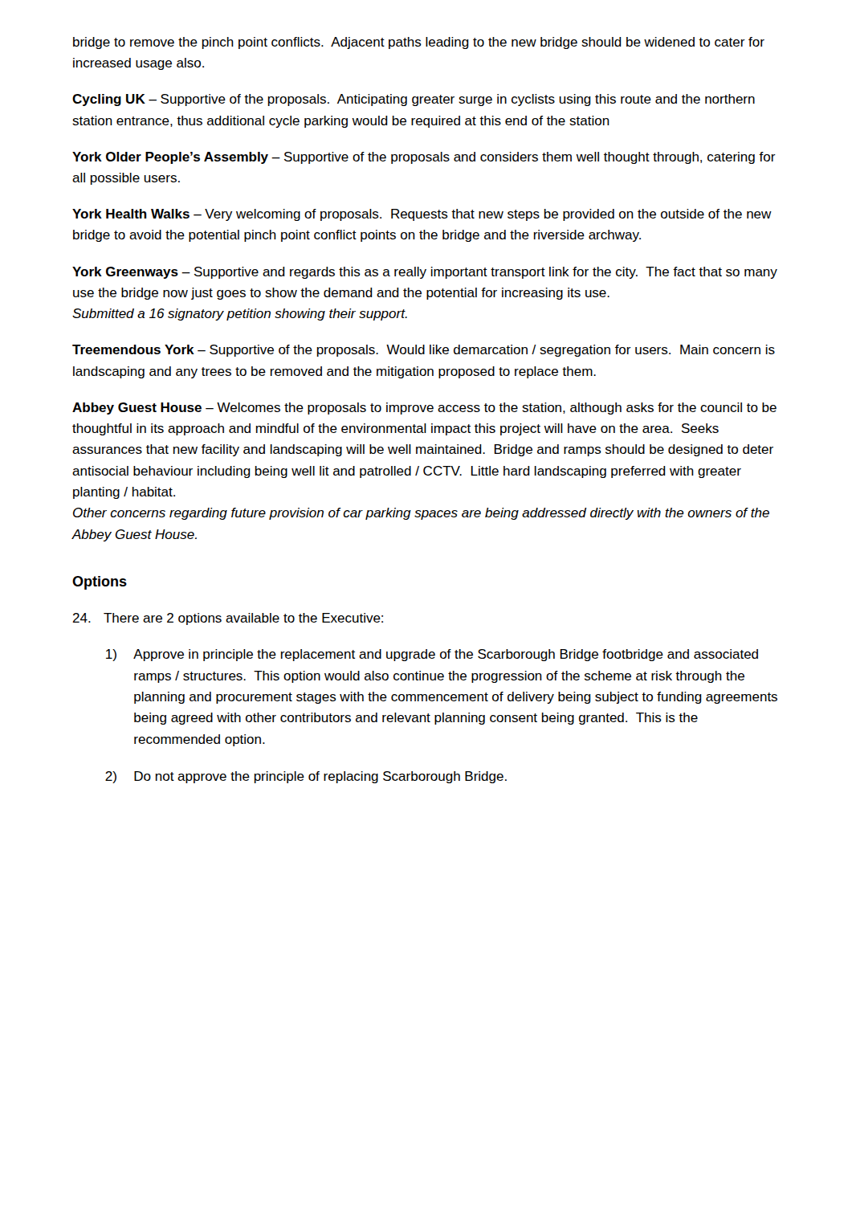bridge to remove the pinch point conflicts. Adjacent paths leading to the new bridge should be widened to cater for increased usage also.
Cycling UK – Supportive of the proposals. Anticipating greater surge in cyclists using this route and the northern station entrance, thus additional cycle parking would be required at this end of the station
York Older People’s Assembly – Supportive of the proposals and considers them well thought through, catering for all possible users.
York Health Walks – Very welcoming of proposals. Requests that new steps be provided on the outside of the new bridge to avoid the potential pinch point conflict points on the bridge and the riverside archway.
York Greenways – Supportive and regards this as a really important transport link for the city. The fact that so many use the bridge now just goes to show the demand and the potential for increasing its use.
Submitted a 16 signatory petition showing their support.
Treemendous York – Supportive of the proposals. Would like demarcation / segregation for users. Main concern is landscaping and any trees to be removed and the mitigation proposed to replace them.
Abbey Guest House – Welcomes the proposals to improve access to the station, although asks for the council to be thoughtful in its approach and mindful of the environmental impact this project will have on the area. Seeks assurances that new facility and landscaping will be well maintained. Bridge and ramps should be designed to deter antisocial behaviour including being well lit and patrolled / CCTV. Little hard landscaping preferred with greater planting / habitat.
Other concerns regarding future provision of car parking spaces are being addressed directly with the owners of the Abbey Guest House.
Options
24. There are 2 options available to the Executive:
1) Approve in principle the replacement and upgrade of the Scarborough Bridge footbridge and associated ramps / structures. This option would also continue the progression of the scheme at risk through the planning and procurement stages with the commencement of delivery being subject to funding agreements being agreed with other contributors and relevant planning consent being granted. This is the recommended option.
2) Do not approve the principle of replacing Scarborough Bridge.